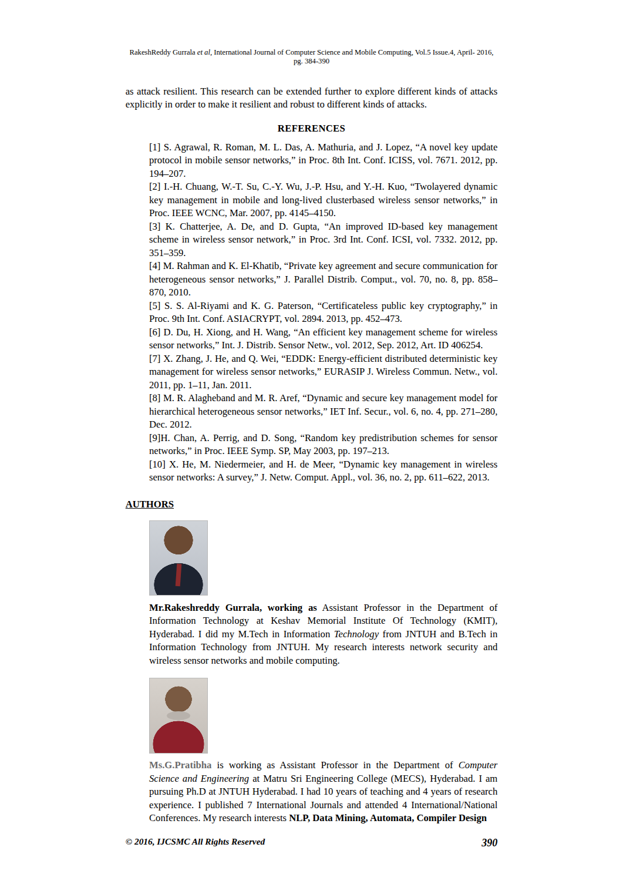RakeshReddy Gurrala et al, International Journal of Computer Science and Mobile Computing, Vol.5 Issue.4, April- 2016, pg. 384-390
as attack resilient. This research can be extended further to explore different kinds of attacks explicitly in order to make it resilient and robust to different kinds of attacks.
REFERENCES
[1] S. Agrawal, R. Roman, M. L. Das, A. Mathuria, and J. Lopez, “A novel key update protocol in mobile sensor networks,” in Proc. 8th Int. Conf. ICISS, vol. 7671. 2012, pp. 194–207.
[2] I.-H. Chuang, W.-T. Su, C.-Y. Wu, J.-P. Hsu, and Y.-H. Kuo, “Twolayered dynamic key management in mobile and long-lived clusterbased wireless sensor networks,” in Proc. IEEE WCNC, Mar. 2007, pp. 4145–4150.
[3] K. Chatterjee, A. De, and D. Gupta, “An improved ID-based key management scheme in wireless sensor network,” in Proc. 3rd Int. Conf. ICSI, vol. 7332. 2012, pp. 351–359.
[4] M. Rahman and K. El-Khatib, “Private key agreement and secure communication for heterogeneous sensor networks,” J. Parallel Distrib. Comput., vol. 70, no. 8, pp. 858–870, 2010.
[5] S. S. Al-Riyami and K. G. Paterson, “Certificateless public key cryptography,” in Proc. 9th Int. Conf. ASIACRYPT, vol. 2894. 2013, pp. 452–473.
[6] D. Du, H. Xiong, and H. Wang, “An efficient key management scheme for wireless sensor networks,” Int. J. Distrib. Sensor Netw., vol. 2012, Sep. 2012, Art. ID 406254.
[7] X. Zhang, J. He, and Q. Wei, “EDDK: Energy-efficient distributed deterministic key management for wireless sensor networks,” EURASIP J. Wireless Commun. Netw., vol. 2011, pp. 1–11, Jan. 2011.
[8] M. R. Alagheband and M. R. Aref, “Dynamic and secure key management model for hierarchical heterogeneous sensor networks,” IET Inf. Secur., vol. 6, no. 4, pp. 271–280, Dec. 2012.
[9]H. Chan, A. Perrig, and D. Song, “Random key predistribution schemes for sensor networks,” in Proc. IEEE Symp. SP, May 2003, pp. 197–213.
[10] X. He, M. Niedermeier, and H. de Meer, “Dynamic key management in wireless sensor networks: A survey,” J. Netw. Comput. Appl., vol. 36, no. 2, pp. 611–622, 2013.
AUTHORS
Mr.Rakeshreddy Gurrala, working as Assistant Professor in the Department of Information Technology at Keshav Memorial Institute Of Technology (KMIT), Hyderabad. I did my M.Tech in Information Technology from JNTUH and B.Tech in Information Technology from JNTUH. My research interests network security and wireless sensor networks and mobile computing.
Ms.G.Pratibha is working as Assistant Professor in the Department of Computer Science and Engineering at Matru Sri Engineering College (MECS), Hyderabad. I am pursuing Ph.D at JNTUH Hyderabad. I had 10 years of teaching and 4 years of research experience. I published 7 International Journals and attended 4 International/National Conferences. My research interests NLP, Data Mining, Automata, Compiler Design
© 2016, IJCSMC All Rights Reserved390